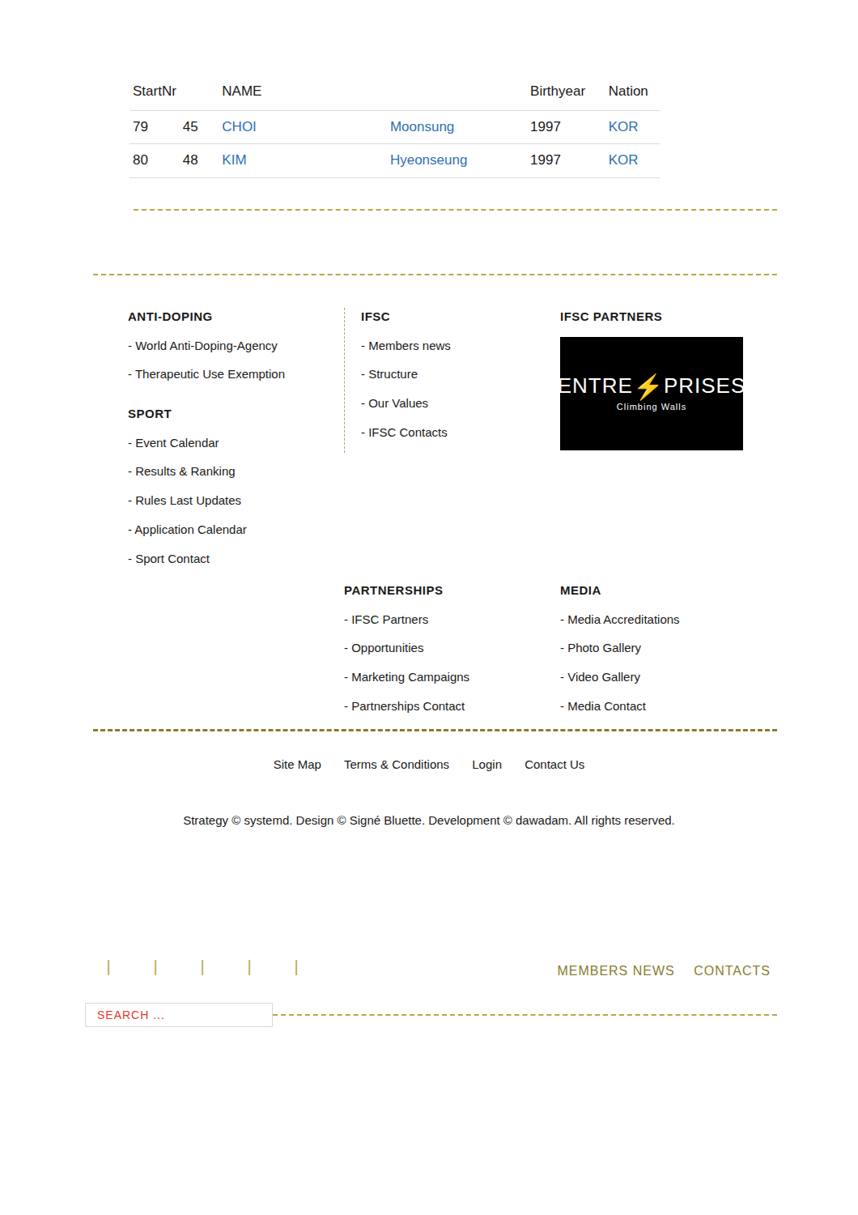Start list
| StartNr | | NAME | | Birthyear | Nation |
| --- | --- | --- | --- | --- | --- |
| 79 | 45 | CHOI | Moonsung | 1997 | KOR |
| 80 | 48 | KIM | Hyeonseung | 1997 | KOR |
Anti-Doping
- World Anti-Doping-Agency
- Therapeutic Use Exemption
Sport
- Event Calendar
- Results & Ranking
- Rules Last Updates
- Application Calendar
- Sport Contact
IFSC
- Members news
- Structure
- Our Values
- IFSC Contacts
IFSC Partners
ENTRE⚡PRISES Climbing Walls
Partnerships
- IFSC Partners
- Opportunities
- Marketing Campaigns
- Partnerships Contact
Media
- Media Accreditations
- Photo Gallery
- Video Gallery
- Media Contact
Site Map Terms & Conditions Login Contact Us
Strategy © systemd. Design © Signé Bluette. Development © dawadam. All rights reserved.
|||||
Members News Contacts
SEARCH ...